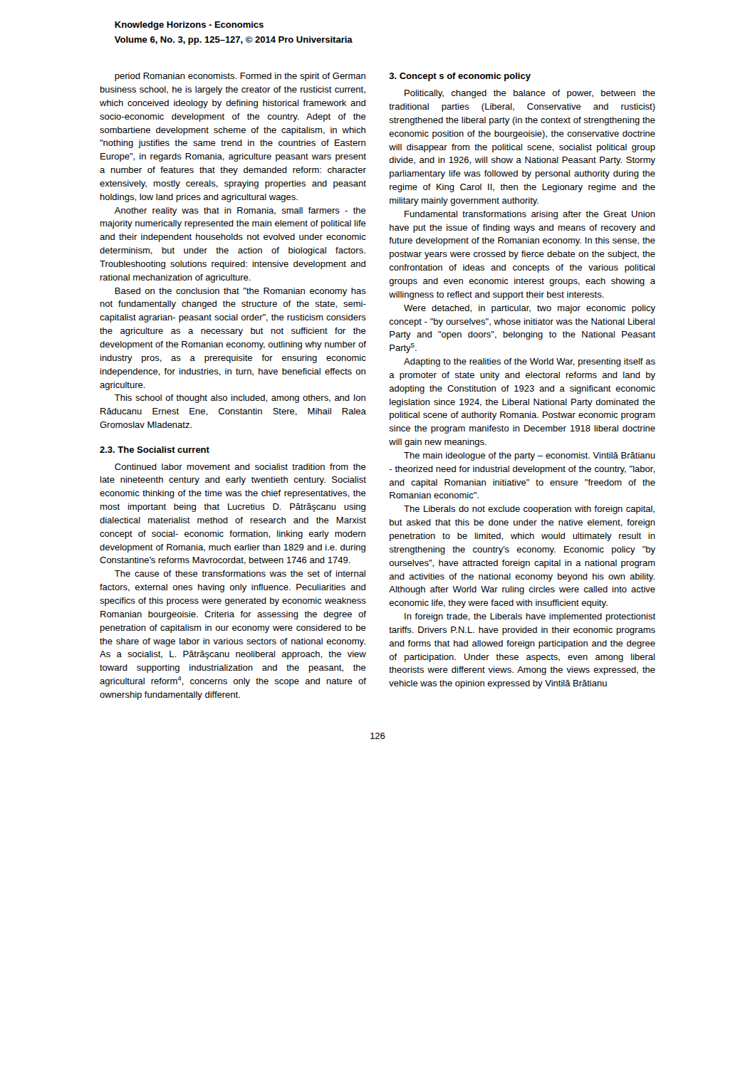Knowledge Horizons - Economics
Volume 6, No. 3, pp. 125–127, © 2014 Pro Universitaria
period Romanian economists. Formed in the spirit of German business school, he is largely the creator of the rusticist current, which conceived ideology by defining historical framework and socio-economic development of the country. Adept of the sombartiene development scheme of the capitalism, in which "nothing justifies the same trend in the countries of Eastern Europe", in regards Romania, agriculture peasant wars present a number of features that they demanded reform: character extensively, mostly cereals, spraying properties and peasant holdings, low land prices and agricultural wages.
Another reality was that in Romania, small farmers - the majority numerically represented the main element of political life and their independent households not evolved under economic determinism, but under the action of biological factors. Troubleshooting solutions required: intensive development and rational mechanization of agriculture.
Based on the conclusion that "the Romanian economy has not fundamentally changed the structure of the state, semi-capitalist agrarian- peasant social order", the rusticism considers the agriculture as a necessary but not sufficient for the development of the Romanian economy, outlining why number of industry pros, as a prerequisite for ensuring economic independence, for industries, in turn, have beneficial effects on agriculture.
This school of thought also included, among others, and Ion Răducanu Ernest Ene, Constantin Stere, Mihail Ralea Gromoslav Mladenatz.
2.3. The Socialist current
Continued labor movement and socialist tradition from the late nineteenth century and early twentieth century. Socialist economic thinking of the time was the chief representatives, the most important being that Lucretius D. Pătrăşcanu using dialectical materialist method of research and the Marxist concept of social- economic formation, linking early modern development of Romania, much earlier than 1829 and i.e. during Constantine's reforms Mavrocordat, between 1746 and 1749.
The cause of these transformations was the set of internal factors, external ones having only influence. Peculiarities and specifics of this process were generated by economic weakness Romanian bourgeoisie. Criteria for assessing the degree of penetration of capitalism in our economy were considered to be the share of wage labor in various sectors of national economy. As a socialist, L. Pătrăşcanu neoliberal approach, the view toward supporting industrialization and the peasant, the agricultural reform4, concerns only the scope and nature of ownership fundamentally different.
3. Concept s of economic policy
Politically, changed the balance of power, between the traditional parties (Liberal, Conservative and rusticist) strengthened the liberal party (in the context of strengthening the economic position of the bourgeoisie), the conservative doctrine will disappear from the political scene, socialist political group divide, and in 1926, will show a National Peasant Party. Stormy parliamentary life was followed by personal authority during the regime of King Carol II, then the Legionary regime and the military mainly government authority.
Fundamental transformations arising after the Great Union have put the issue of finding ways and means of recovery and future development of the Romanian economy. In this sense, the postwar years were crossed by fierce debate on the subject, the confrontation of ideas and concepts of the various political groups and even economic interest groups, each showing a willingness to reflect and support their best interests.
Were detached, in particular, two major economic policy concept - "by ourselves", whose initiator was the National Liberal Party and "open doors", belonging to the National Peasant Party5.
Adapting to the realities of the World War, presenting itself as a promoter of state unity and electoral reforms and land by adopting the Constitution of 1923 and a significant economic legislation since 1924, the Liberal National Party dominated the political scene of authority Romania. Postwar economic program since the program manifesto in December 1918 liberal doctrine will gain new meanings.
The main ideologue of the party – economist. Vintilă Brătianu - theorized need for industrial development of the country, "labor, and capital Romanian initiative" to ensure "freedom of the Romanian economic".
The Liberals do not exclude cooperation with foreign capital, but asked that this be done under the native element, foreign penetration to be limited, which would ultimately result in strengthening the country's economy. Economic policy "by ourselves", have attracted foreign capital in a national program and activities of the national economy beyond his own ability. Although after World War ruling circles were called into active economic life, they were faced with insufficient equity.
In foreign trade, the Liberals have implemented protectionist tariffs. Drivers P.N.L. have provided in their economic programs and forms that had allowed foreign participation and the degree of participation. Under these aspects, even among liberal theorists were different views. Among the views expressed, the vehicle was the opinion expressed by Vintilă Brătianu
126